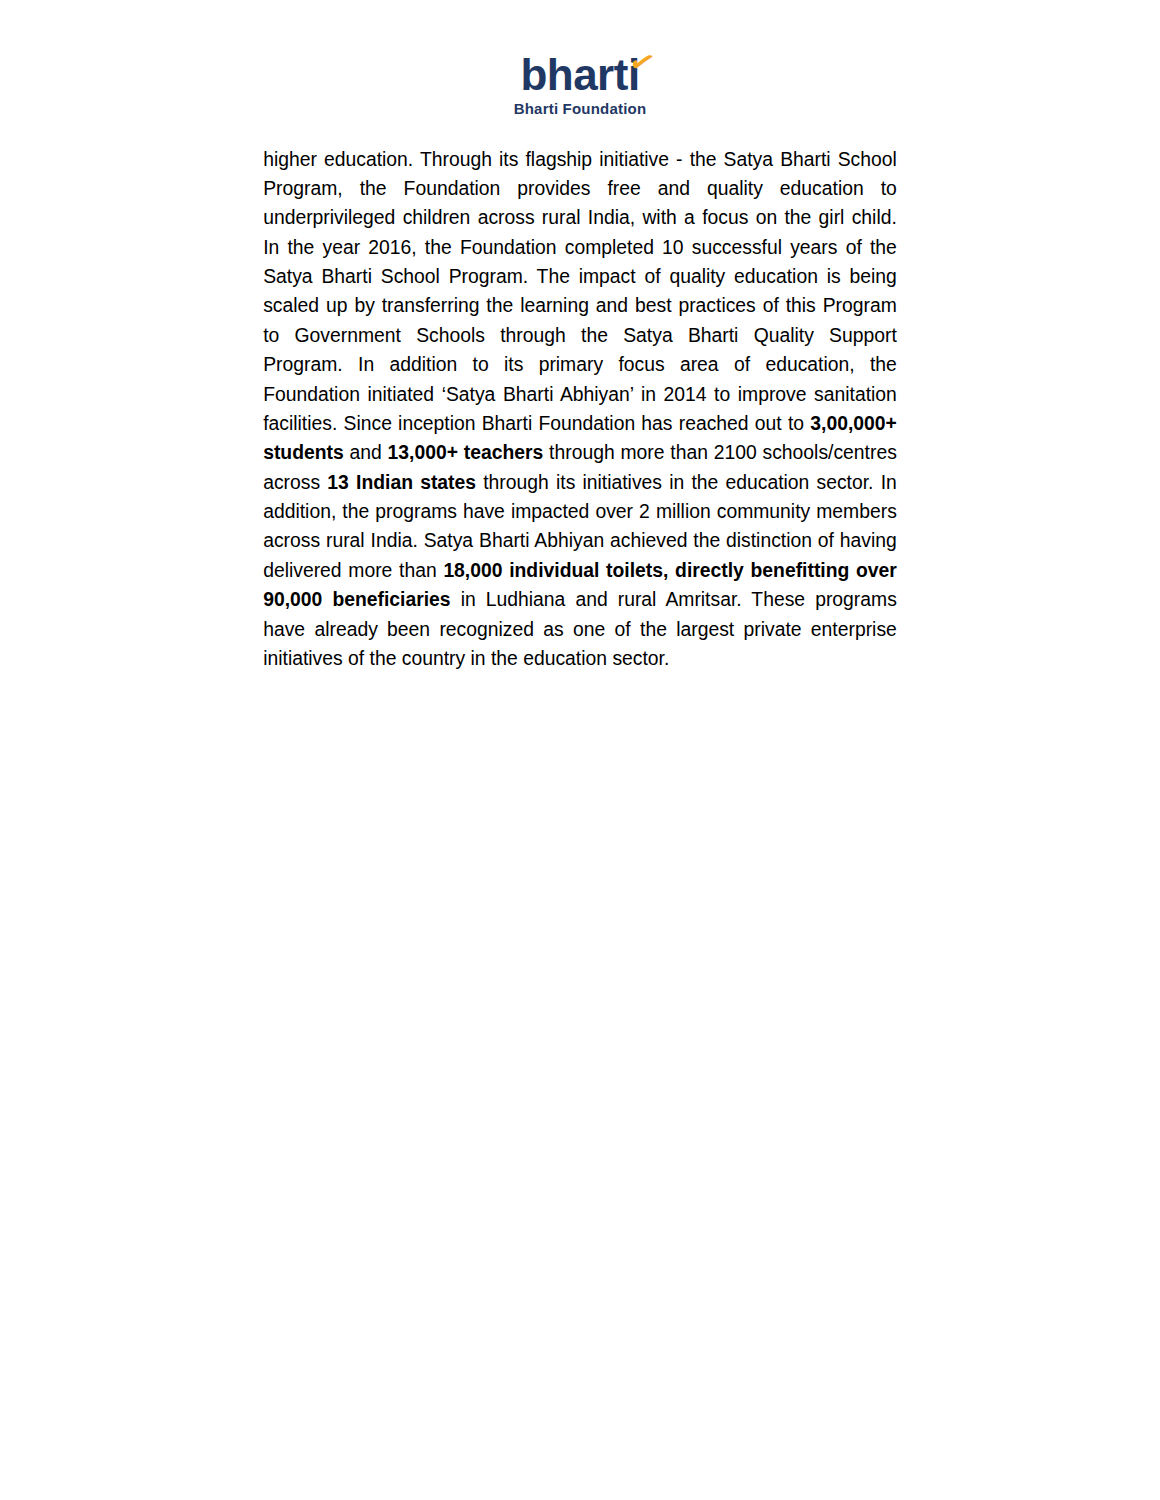bharti✓
Bharti Foundation
higher education. Through its flagship initiative - the Satya Bharti School Program, the Foundation provides free and quality education to underprivileged children across rural India, with a focus on the girl child. In the year 2016, the Foundation completed 10 successful years of the Satya Bharti School Program. The impact of quality education is being scaled up by transferring the learning and best practices of this Program to Government Schools through the Satya Bharti Quality Support Program. In addition to its primary focus area of education, the Foundation initiated ‘Satya Bharti Abhiyan’ in 2014 to improve sanitation facilities. Since inception Bharti Foundation has reached out to 3,00,000+ students and 13,000+ teachers through more than 2100 schools/centres across 13 Indian states through its initiatives in the education sector. In addition, the programs have impacted over 2 million community members across rural India. Satya Bharti Abhiyan achieved the distinction of having delivered more than 18,000 individual toilets, directly benefitting over 90,000 beneficiaries in Ludhiana and rural Amritsar. These programs have already been recognized as one of the largest private enterprise initiatives of the country in the education sector.